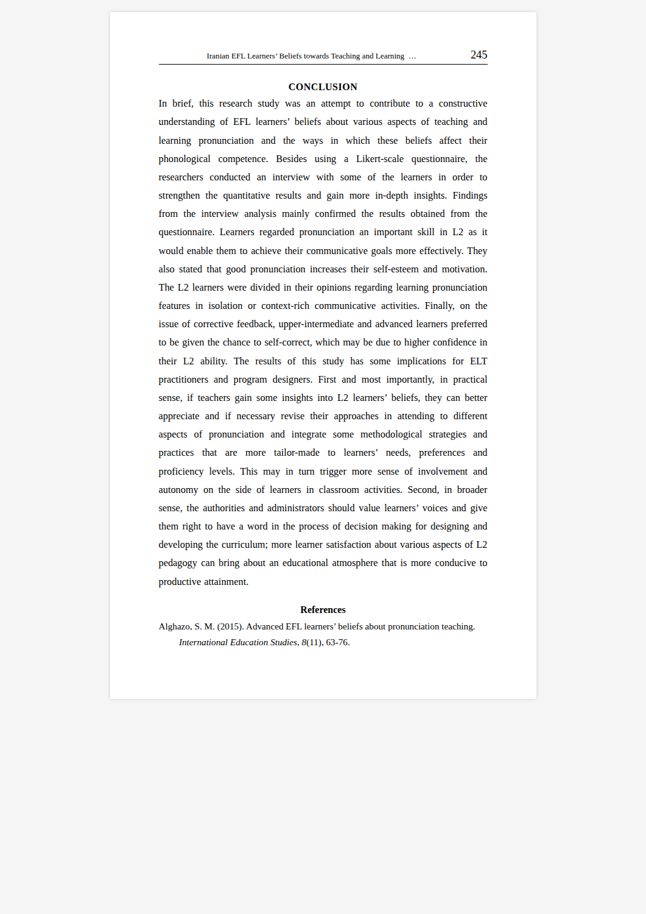Iranian EFL Learners’ Beliefs towards Teaching and Learning … 245
Conclusion
In brief, this research study was an attempt to contribute to a constructive understanding of EFL learners’ beliefs about various aspects of teaching and learning pronunciation and the ways in which these beliefs affect their phonological competence. Besides using a Likert-scale questionnaire, the researchers conducted an interview with some of the learners in order to strengthen the quantitative results and gain more in-depth insights. Findings from the interview analysis mainly confirmed the results obtained from the questionnaire. Learners regarded pronunciation an important skill in L2 as it would enable them to achieve their communicative goals more effectively. They also stated that good pronunciation increases their self-esteem and motivation. The L2 learners were divided in their opinions regarding learning pronunciation features in isolation or context-rich communicative activities. Finally, on the issue of corrective feedback, upper-intermediate and advanced learners preferred to be given the chance to self-correct, which may be due to higher confidence in their L2 ability. The results of this study has some implications for ELT practitioners and program designers. First and most importantly, in practical sense, if teachers gain some insights into L2 learners’ beliefs, they can better appreciate and if necessary revise their approaches in attending to different aspects of pronunciation and integrate some methodological strategies and practices that are more tailor-made to learners’ needs, preferences and proficiency levels. This may in turn trigger more sense of involvement and autonomy on the side of learners in classroom activities. Second, in broader sense, the authorities and administrators should value learners’ voices and give them right to have a word in the process of decision making for designing and developing the curriculum; more learner satisfaction about various aspects of L2 pedagogy can bring about an educational atmosphere that is more conducive to productive attainment.
References
Alghazo, S. M. (2015). Advanced EFL learners’ beliefs about pronunciation teaching. International Education Studies, 8(11), 63-76.